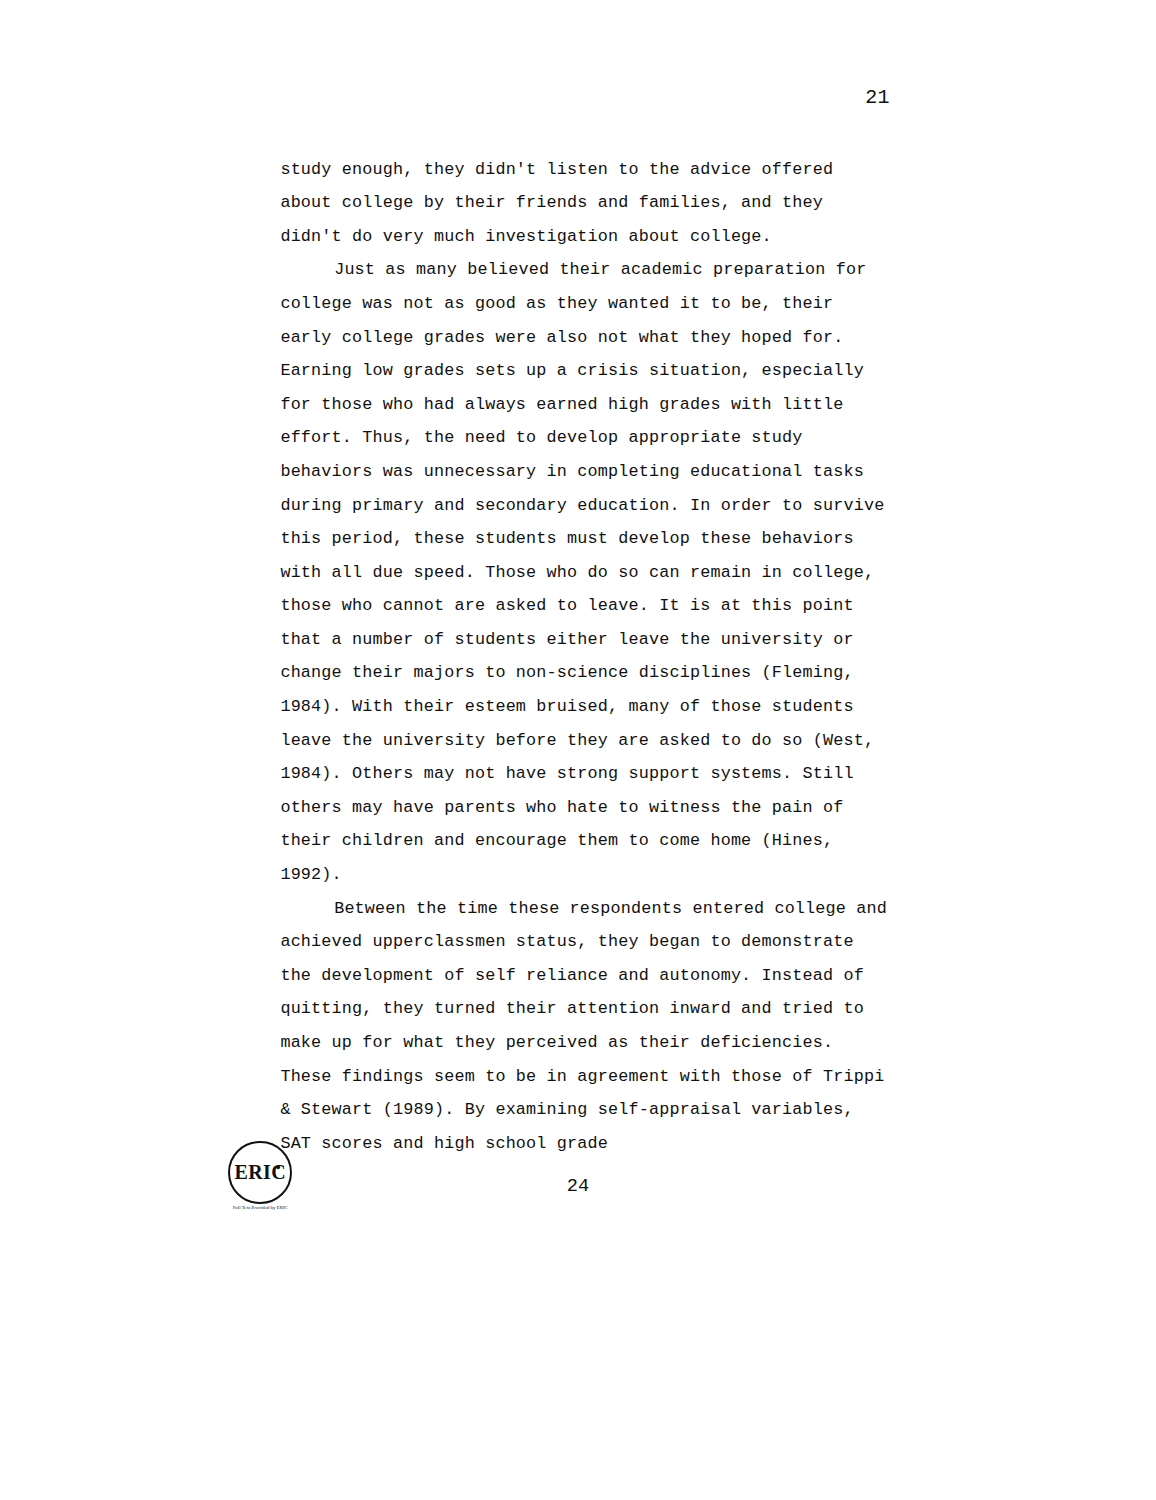21
study enough, they didn't listen to the advice offered about college by their friends and families, and they didn't do very much investigation about college.
Just as many believed their academic preparation for college was not as good as they wanted it to be, their early college grades were also not what they hoped for. Earning low grades sets up a crisis situation, especially for those who had always earned high grades with little effort. Thus, the need to develop appropriate study behaviors was unnecessary in completing educational tasks during primary and secondary education. In order to survive this period, these students must develop these behaviors with all due speed. Those who do so can remain in college, those who cannot are asked to leave. It is at this point that a number of students either leave the university or change their majors to non-science disciplines (Fleming, 1984). With their esteem bruised, many of those students leave the university before they are asked to do so (West, 1984). Others may not have strong support systems. Still others may have parents who hate to witness the pain of their children and encourage them to come home (Hines, 1992).
Between the time these respondents entered college and achieved upperclassmen status, they began to demonstrate the development of self reliance and autonomy. Instead of quitting, they turned their attention inward and tried to make up for what they perceived as their deficiencies. These findings seem to be in agreement with those of Trippi & Stewart (1989). By examining self-appraisal variables, SAT scores and high school grade
ERIC● Full Text Provided by ERIC
24